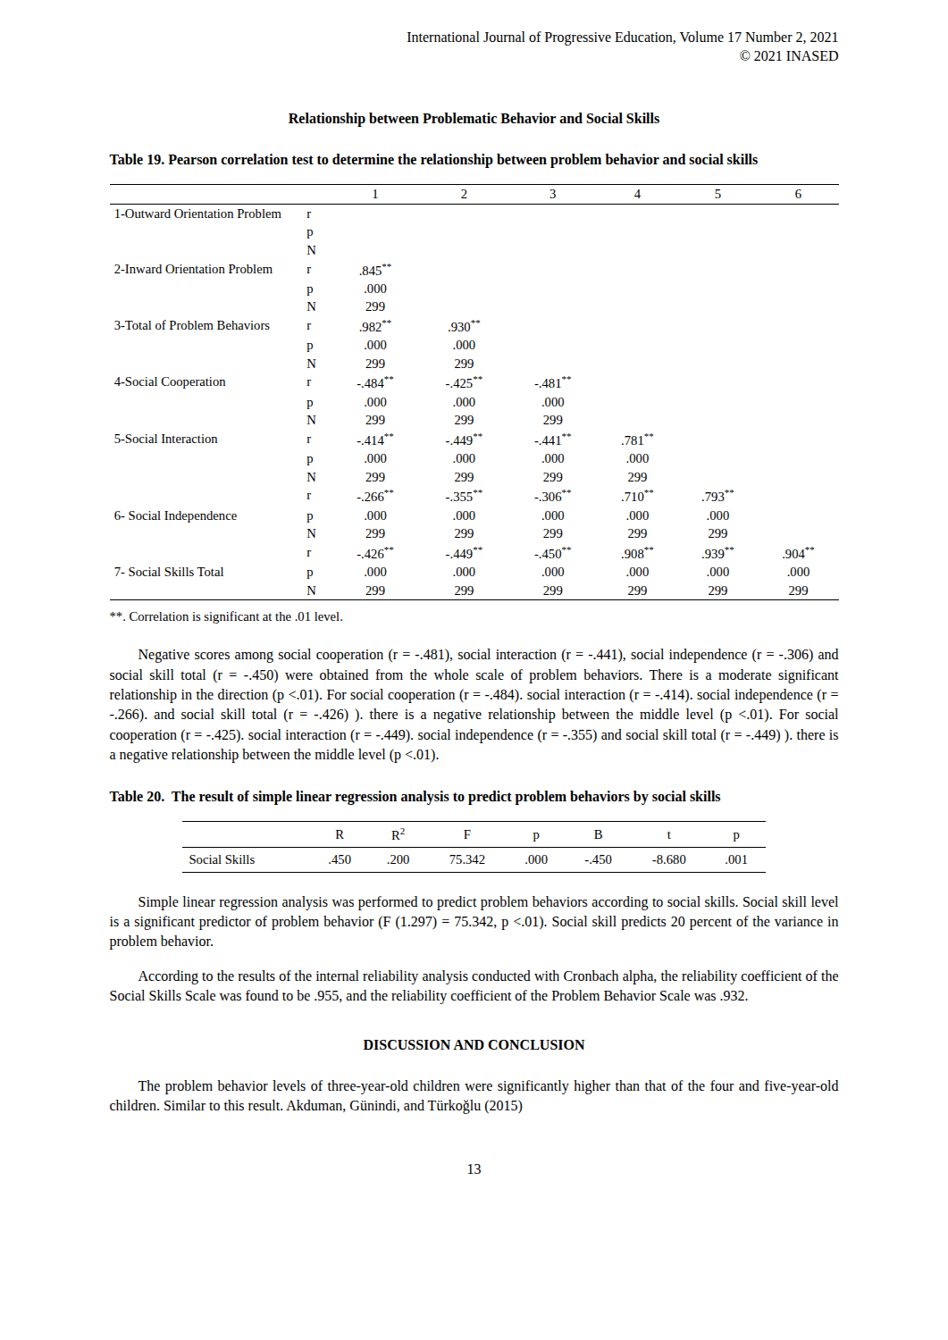International Journal of Progressive Education, Volume 17 Number 2, 2021
© 2021 INASED
Relationship between Problematic Behavior and Social Skills
Table 19. Pearson correlation test to determine the relationship between problem behavior and social skills
| | | 1 | 2 | 3 | 4 | 5 | 6 |
| --- | --- | --- | --- | --- | --- | --- | --- |
| 1-Outward Orientation Problem | r | | | | | | |
| | p | | | | | | |
| | N | | | | | | |
| 2-Inward Orientation Problem | r | .845 ** | | | | | |
| | p | .000 | | | | | |
| | N | 299 | | | | | |
| 3-Total of Problem Behaviors | r | .982 ** | .930 ** | | | | |
| | p | .000 | .000 | | | | |
| | N | 299 | 299 | | | | |
| 4-Social Cooperation | r | -.484 ** | -.425 ** | -.481 ** | | | |
| | p | .000 | .000 | .000 | | | |
| | N | 299 | 299 | 299 | | | |
| 5-Social Interaction | r | -.414 ** | -.449 ** | -.441 ** | .781 ** | | |
| | p | .000 | .000 | .000 | .000 | | |
| | N | 299 | 299 | 299 | 299 | | |
| | r | -.266 ** | -.355 ** | -.306 ** | .710 ** | .793 ** | |
| 6- Social Independence | p | .000 | .000 | .000 | .000 | .000 | |
| | N | 299 | 299 | 299 | 299 | 299 | |
| | r | -.426 ** | -.449 ** | -.450 ** | .908 ** | .939 ** | .904 ** |
| 7- Social Skills Total | p | .000 | .000 | .000 | .000 | .000 | .000 |
| | N | 299 | 299 | 299 | 299 | 299 | 299 |
**. Correlation is significant at the .01 level.
Negative scores among social cooperation (r = -.481), social interaction (r = -.441), social independence (r = -.306) and social skill total (r = -.450) were obtained from the whole scale of problem behaviors. There is a moderate significant relationship in the direction (p <.01). For social cooperation (r = -.484). social interaction (r = -.414). social independence (r = -.266). and social skill total (r = -.426) ). there is a negative relationship between the middle level (p <.01). For social cooperation (r = -.425). social interaction (r = -.449). social independence (r = -.355) and social skill total (r = -.449) ). there is a negative relationship between the middle level (p <.01).
Table 20. The result of simple linear regression analysis to predict problem behaviors by social skills
| | R | R 2 | F | p | B | t | p |
| --- | --- | --- | --- | --- | --- | --- | --- |
| Social Skills | .450 | .200 | 75.342 | .000 | -.450 | -8.680 | .001 |
Simple linear regression analysis was performed to predict problem behaviors according to social skills. Social skill level is a significant predictor of problem behavior (F (1.297) = 75.342, p <.01). Social skill predicts 20 percent of the variance in problem behavior.
According to the results of the internal reliability analysis conducted with Cronbach alpha, the reliability coefficient of the Social Skills Scale was found to be .955, and the reliability coefficient of the Problem Behavior Scale was .932.
DISCUSSION AND CONCLUSION
The problem behavior levels of three-year-old children were significantly higher than that of the four and five-year-old children. Similar to this result. Akduman, Günindi, and Türkoğlu (2015)
13